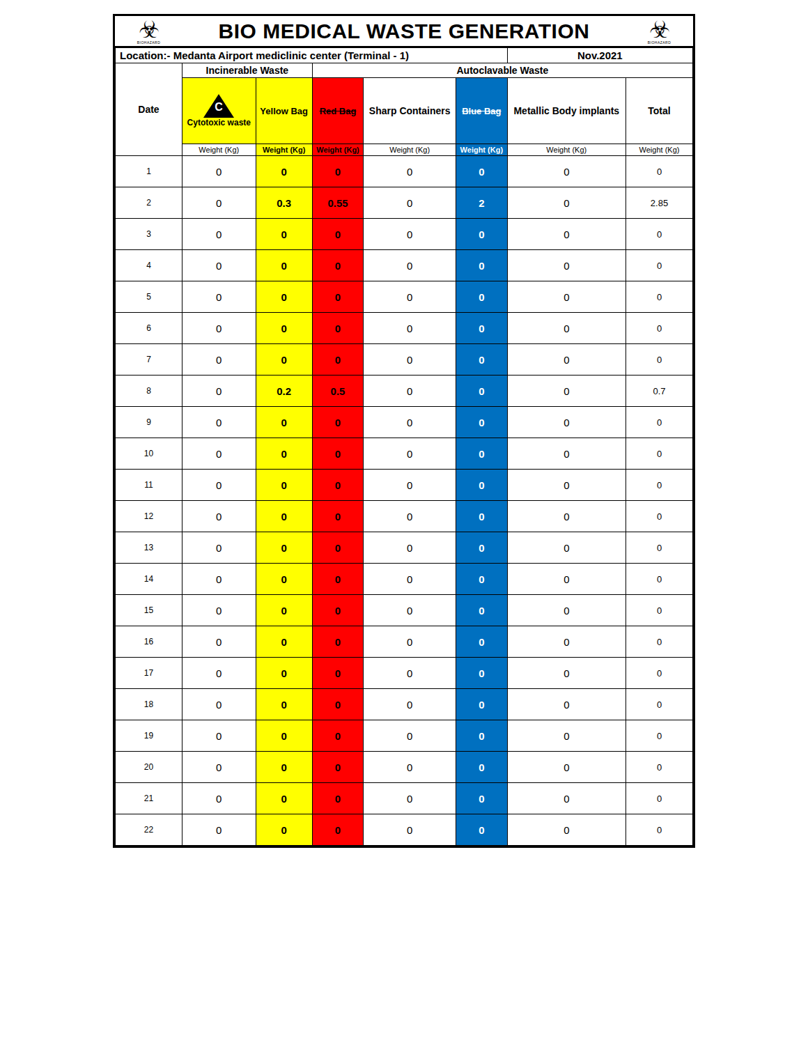| ☣ BIOHAZARD | BIO MEDICAL WASTE GENERATION | ☣ BIOHAZARD |
| Location:- Medanta Airport mediclinic center (Terminal - 1) | Nov.2021 |
| Date | Incinerable Waste | Autoclavable Waste |
| C Cytotoxic waste | Yellow Bag | Red Bag | Sharp Containers | Blue Bag | Metallic Body implants | Total |
| Weight (Kg) | Weight (Kg) | Weight (Kg) | Weight (Kg) | Weight (Kg) | Weight (Kg) | Weight (Kg) |
| 1 | 0 | 0 | 0 | 0 | 0 | 0 | 0 |
| 2 | 0 | 0.3 | 0.55 | 0 | 2 | 0 | 2.85 |
| 3 | 0 | 0 | 0 | 0 | 0 | 0 | 0 |
| 4 | 0 | 0 | 0 | 0 | 0 | 0 | 0 |
| 5 | 0 | 0 | 0 | 0 | 0 | 0 | 0 |
| 6 | 0 | 0 | 0 | 0 | 0 | 0 | 0 |
| 7 | 0 | 0 | 0 | 0 | 0 | 0 | 0 |
| 8 | 0 | 0.2 | 0.5 | 0 | 0 | 0 | 0.7 |
| 9 | 0 | 0 | 0 | 0 | 0 | 0 | 0 |
| 10 | 0 | 0 | 0 | 0 | 0 | 0 | 0 |
| 11 | 0 | 0 | 0 | 0 | 0 | 0 | 0 |
| 12 | 0 | 0 | 0 | 0 | 0 | 0 | 0 |
| 13 | 0 | 0 | 0 | 0 | 0 | 0 | 0 |
| 14 | 0 | 0 | 0 | 0 | 0 | 0 | 0 |
| 15 | 0 | 0 | 0 | 0 | 0 | 0 | 0 |
| 16 | 0 | 0 | 0 | 0 | 0 | 0 | 0 |
| 17 | 0 | 0 | 0 | 0 | 0 | 0 | 0 |
| 18 | 0 | 0 | 0 | 0 | 0 | 0 | 0 |
| 19 | 0 | 0 | 0 | 0 | 0 | 0 | 0 |
| 20 | 0 | 0 | 0 | 0 | 0 | 0 | 0 |
| 21 | 0 | 0 | 0 | 0 | 0 | 0 | 0 |
| 22 | 0 | 0 | 0 | 0 | 0 | 0 | 0 |